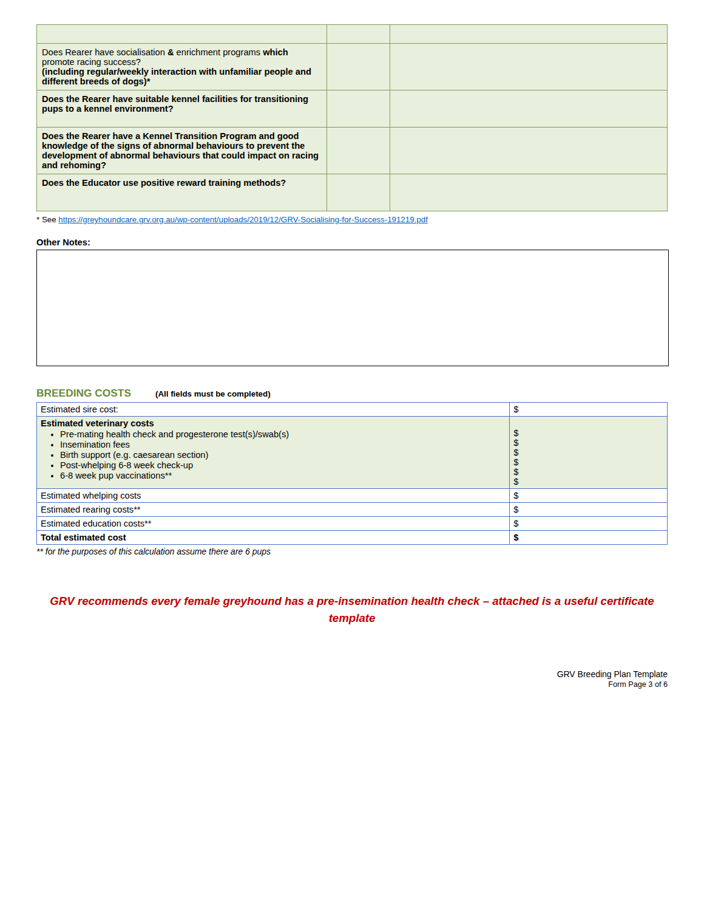| Does Rearer have socialisation & enrichment programs which promote racing success? (including regular/weekly interaction with unfamiliar people and different breeds of dogs)* | | |
| Does the Rearer have suitable kennel facilities for transitioning pups to a kennel environment? | | |
| Does the Rearer have a Kennel Transition Program and good knowledge of the signs of abnormal behaviours to prevent the development of abnormal behaviours that could impact on racing and rehoming? | | |
| Does the Educator use positive reward training methods? | | |
* See https://greyhoundcare.grv.org.au/wp-content/uploads/2019/12/GRV-Socialising-for-Success-191219.pdf
Other Notes:
BREEDING COSTS
(All fields must be completed)
| Estimated sire cost: | $ |
| Estimated veterinary costs Pre-mating health check and progesterone test(s)/swab(s) Insemination fees Birth support (e.g. caesarean section) Post-whelping 6-8 week check-up 6-8 week pup vaccinations** | $ $ $ $ $ $ |
| Estimated whelping costs | $ |
| Estimated rearing costs** | $ |
| Estimated education costs** | $ |
| Total estimated cost | $ |
** for the purposes of this calculation assume there are 6 pups
GRV recommends every female greyhound has a pre-insemination health check – attached is a useful certificate template
GRV Breeding Plan Template
Form Page 3 of 6